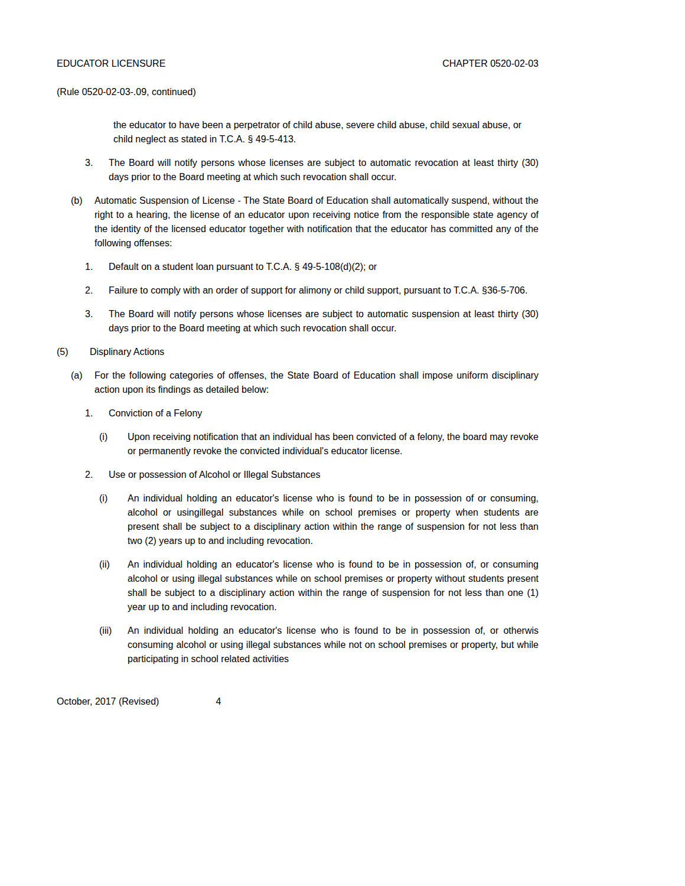EDUCATOR LICENSURE CHAPTER 0520-02-03
(Rule 0520-02-03-.09, continued)
the educator to have been a perpetrator of child abuse, severe child abuse, child sexual abuse, or child neglect as stated in T.C.A. § 49-5-413.
3. The Board will notify persons whose licenses are subject to automatic revocation at least thirty (30) days prior to the Board meeting at which such revocation shall occur.
(b) Automatic Suspension of License - The State Board of Education shall automatically suspend, without the right to a hearing, the license of an educator upon receiving notice from the responsible state agency of the identity of the licensed educator together with notification that the educator has committed any of the following offenses:
1. Default on a student loan pursuant to T.C.A. § 49-5-108(d)(2); or
2. Failure to comply with an order of support for alimony or child support, pursuant to T.C.A. §36-5-706.
3. The Board will notify persons whose licenses are subject to automatic suspension at least thirty (30) days prior to the Board meeting at which such revocation shall occur.
(5) Displinary Actions
(a) For the following categories of offenses, the State Board of Education shall impose uniform disciplinary action upon its findings as detailed below:
1. Conviction of a Felony
(i) Upon receiving notification that an individual has been convicted of a felony, the board may revoke or permanently revoke the convicted individual's educator license.
2. Use or possession of Alcohol or Illegal Substances
(i) An individual holding an educator's license who is found to be in possession of or consuming, alcohol or usingillegal substances while on school premises or property when students are present shall be subject to a disciplinary action within the range of suspension for not less than two (2) years up to and including revocation.
(ii) An individual holding an educator's license who is found to be in possession of, or consuming alcohol or using illegal substances while on school premises or property without students present shall be subject to a disciplinary action within the range of suspension for not less than one (1) year up to and including revocation.
(iii) An individual holding an educator's license who is found to be in possession of, or otherwis consuming alcohol or using illegal substances while not on school premises or property, but while participating in school related activities
October, 2017 (Revised) 4